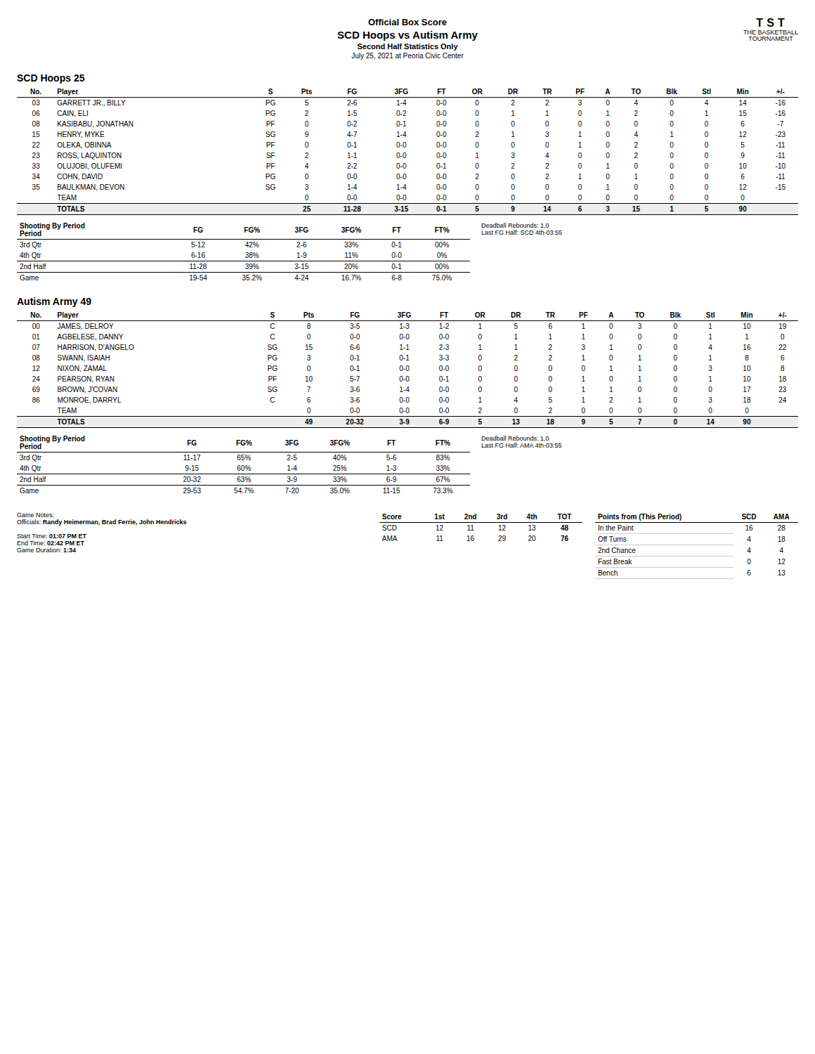T S T
THE BASKETBALL
TOURNAMENT
Official Box Score
SCD Hoops vs Autism Army
Second Half Statistics Only
July 25, 2021 at Peoria Civic Center
SCD Hoops 25
| No. | Player | S | Pts | FG | 3FG | FT | OR | DR | TR | PF | A | TO | Blk | Stl | Min | +/- |
| --- | --- | --- | --- | --- | --- | --- | --- | --- | --- | --- | --- | --- | --- | --- | --- | --- |
| 03 | GARRETT JR., BILLY | PG | 5 | 2-6 | 1-4 | 0-0 | 0 | 2 | 2 | 3 | 0 | 4 | 0 | 4 | 14 | -16 |
| 06 | CAIN, ELI | PG | 2 | 1-5 | 0-2 | 0-0 | 0 | 1 | 1 | 0 | 1 | 2 | 0 | 1 | 15 | -16 |
| 08 | KASIBABU, JONATHAN | PF | 0 | 0-2 | 0-1 | 0-0 | 0 | 0 | 0 | 0 | 0 | 0 | 0 | 0 | 6 | -7 |
| 15 | HENRY, MYKE | SG | 9 | 4-7 | 1-4 | 0-0 | 2 | 1 | 3 | 1 | 0 | 4 | 1 | 0 | 12 | -23 |
| 22 | OLEKA, OBINNA | PF | 0 | 0-1 | 0-0 | 0-0 | 0 | 0 | 0 | 1 | 0 | 2 | 0 | 0 | 5 | -11 |
| 23 | ROSS, LAQUINTON | SF | 2 | 1-1 | 0-0 | 0-0 | 1 | 3 | 4 | 0 | 0 | 2 | 0 | 0 | 9 | -11 |
| 33 | OLUJOBI, OLUFEMI | PF | 4 | 2-2 | 0-0 | 0-1 | 0 | 2 | 2 | 0 | 1 | 0 | 0 | 0 | 10 | -10 |
| 34 | COHN, DAVID | PG | 0 | 0-0 | 0-0 | 0-0 | 2 | 0 | 2 | 1 | 0 | 1 | 0 | 0 | 6 | -11 |
| 35 | BAULKMAN, DEVON | SG | 3 | 1-4 | 1-4 | 0-0 | 0 | 0 | 0 | 0 | 1 | 0 | 0 | 0 | 12 | -15 |
| | TEAM | | 0 | 0-0 | 0-0 | 0-0 | 0 | 0 | 0 | 0 | 0 | 0 | 0 | 0 | 0 | |
| | TOTALS | | 25 | 11-28 | 3-15 | 0-1 | 5 | 9 | 14 | 6 | 3 | 15 | 1 | 5 | 90 | |
| Shooting By Period Period | FG | FG% | 3FG | 3FG% | FT | FT% |
| --- | --- | --- | --- | --- | --- | --- |
| 3rd Qtr | 5-12 | 42% | 2-6 | 33% | 0-1 | 00% |
| 4th Qtr | 6-16 | 38% | 1-9 | 11% | 0-0 | 0% |
| 2nd Half | 11-28 | 39% | 3-15 | 20% | 0-1 | 00% |
| Game | 19-54 | 35.2% | 4-24 | 16.7% | 6-8 | 75.0% |
Deadball Rebounds: 1,0
Last FG Half: SCD 4th-03:55
Autism Army 49
| No. | Player | S | Pts | FG | 3FG | FT | OR | DR | TR | PF | A | TO | Blk | Stl | Min | +/- |
| --- | --- | --- | --- | --- | --- | --- | --- | --- | --- | --- | --- | --- | --- | --- | --- | --- |
| 00 | JAMES, DELROY | C | 8 | 3-5 | 1-3 | 1-2 | 1 | 5 | 6 | 1 | 0 | 3 | 0 | 1 | 10 | 19 |
| 01 | AGBELESE, DANNY | C | 0 | 0-0 | 0-0 | 0-0 | 0 | 1 | 1 | 1 | 0 | 0 | 0 | 1 | 1 | 0 |
| 07 | HARRISON, D'ANGELO | SG | 15 | 6-6 | 1-1 | 2-3 | 1 | 1 | 2 | 3 | 1 | 0 | 0 | 4 | 16 | 22 |
| 08 | SWANN, ISAIAH | PG | 3 | 0-1 | 0-1 | 3-3 | 0 | 2 | 2 | 1 | 0 | 1 | 0 | 1 | 8 | 6 |
| 12 | NIXON, ZAMAL | PG | 0 | 0-1 | 0-0 | 0-0 | 0 | 0 | 0 | 0 | 1 | 1 | 0 | 3 | 10 | 8 |
| 24 | PEARSON, RYAN | PF | 10 | 5-7 | 0-0 | 0-1 | 0 | 0 | 0 | 1 | 0 | 1 | 0 | 1 | 10 | 18 |
| 69 | BROWN, J'COVAN | SG | 7 | 3-6 | 1-4 | 0-0 | 0 | 0 | 0 | 1 | 1 | 0 | 0 | 0 | 17 | 23 |
| 86 | MONROE, DARRYL | C | 6 | 3-6 | 0-0 | 0-0 | 1 | 4 | 5 | 1 | 2 | 1 | 0 | 3 | 18 | 24 |
| | TEAM | | 0 | 0-0 | 0-0 | 0-0 | 2 | 0 | 2 | 0 | 0 | 0 | 0 | 0 | 0 | |
| | TOTALS | | 49 | 20-32 | 3-9 | 6-9 | 5 | 13 | 18 | 9 | 5 | 7 | 0 | 14 | 90 | |
| Shooting By Period Period | FG | FG% | 3FG | 3FG% | FT | FT% |
| --- | --- | --- | --- | --- | --- | --- |
| 3rd Qtr | 11-17 | 65% | 2-5 | 40% | 5-6 | 83% |
| 4th Qtr | 9-15 | 60% | 1-4 | 25% | 1-3 | 33% |
| 2nd Half | 20-32 | 63% | 3-9 | 33% | 6-9 | 67% |
| Game | 29-53 | 54.7% | 7-20 | 35.0% | 11-15 | 73.3% |
Deadball Rebounds: 1,0
Last FG Half: AMA 4th-03:55
Game Notes:
Officials: Randy Heimerman, Brad Ferrie, John Hendricks
Start Time: 01:07 PM ET
End Time: 02:42 PM ET
Game Duration: 1:34
| Score | 1st | 2nd | 3rd | 4th | TOT |
| --- | --- | --- | --- | --- | --- |
| SCD | 12 | 11 | 12 | 13 | 48 |
| AMA | 11 | 16 | 29 | 20 | 76 |
| Points from (This Period) | SCD | AMA |
| --- | --- | --- |
| In the Paint | 16 | 28 |
| Off Turns | 4 | 18 |
| 2nd Chance | 4 | 4 |
| Fast Break | 0 | 12 |
| Bench | 6 | 13 |